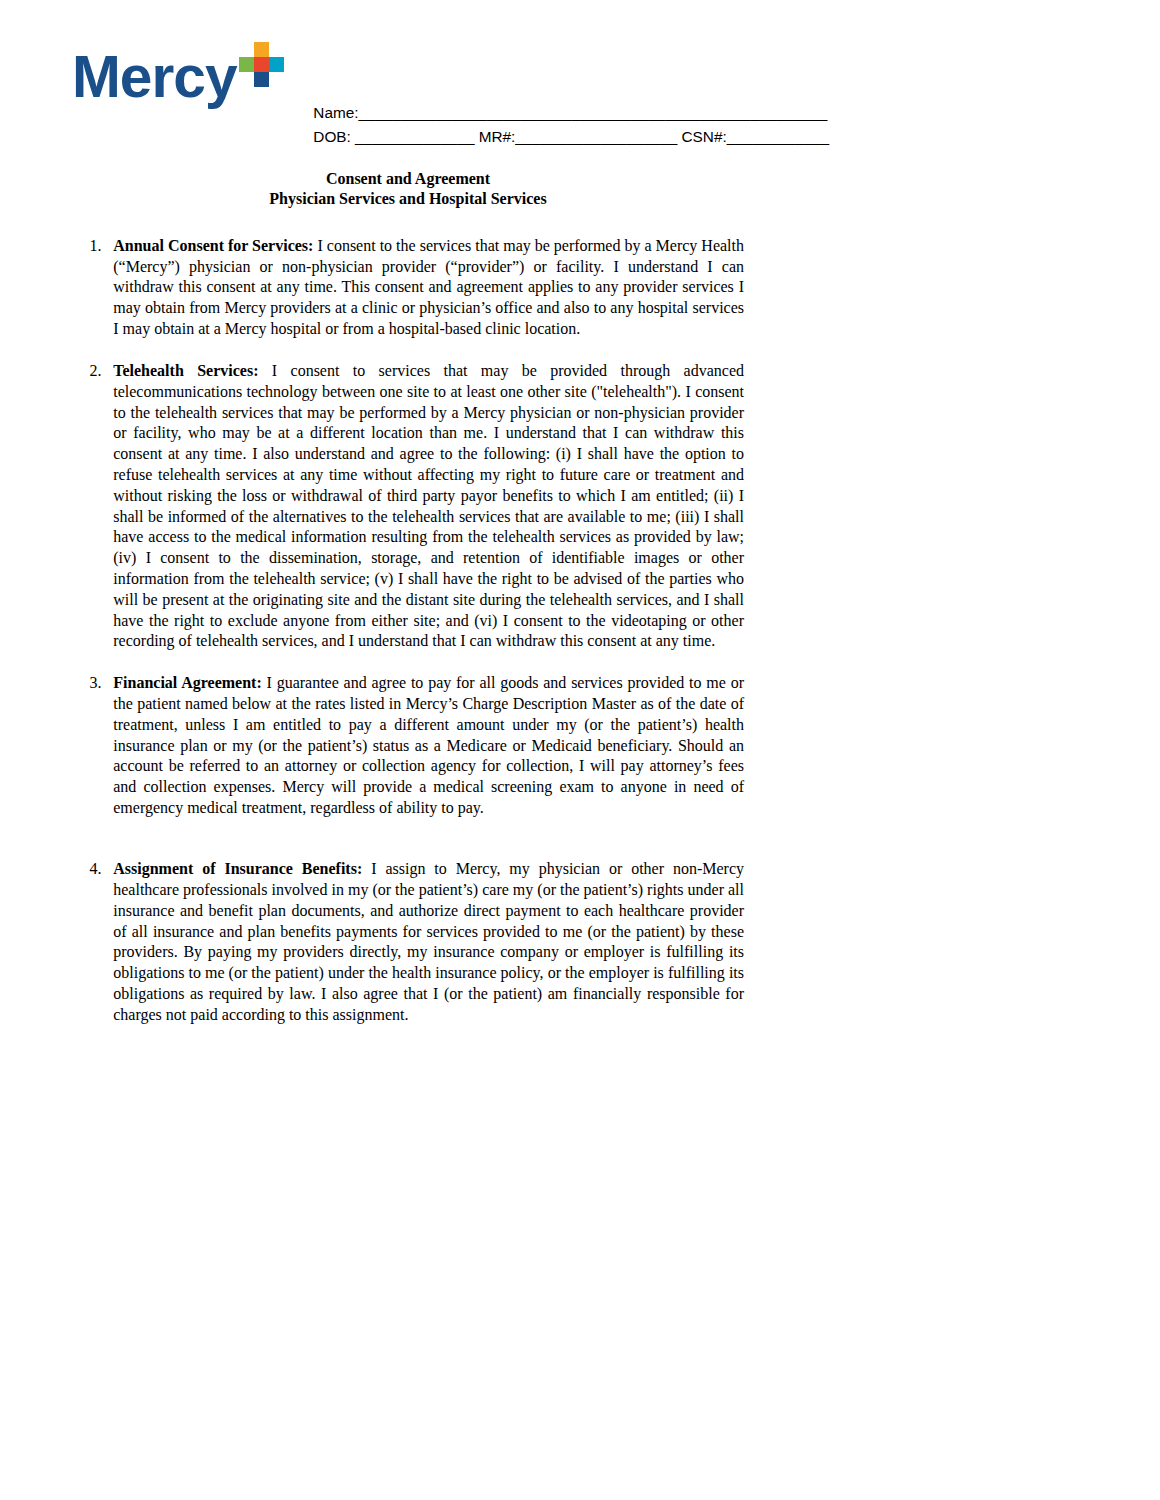Mercy
Name:_______________________________________________________
DOB: ______________ MR#:___________________ CSN#:____________
Consent and Agreement Physician Services and Hospital Services
Annual Consent for Services: I consent to the services that may be performed by a Mercy Health (“Mercy”) physician or non-physician provider (“provider”) or facility. I understand I can withdraw this consent at any time. This consent and agreement applies to any provider services I may obtain from Mercy providers at a clinic or physician’s office and also to any hospital services I may obtain at a Mercy hospital or from a hospital-based clinic location.
Telehealth Services: I consent to services that may be provided through advanced telecommunications technology between one site to at least one other site ("telehealth"). I consent to the telehealth services that may be performed by a Mercy physician or non-physician provider or facility, who may be at a different location than me. I understand that I can withdraw this consent at any time. I also understand and agree to the following: (i) I shall have the option to refuse telehealth services at any time without affecting my right to future care or treatment and without risking the loss or withdrawal of third party payor benefits to which I am entitled; (ii) I shall be informed of the alternatives to the telehealth services that are available to me; (iii) I shall have access to the medical information resulting from the telehealth services as provided by law; (iv) I consent to the dissemination, storage, and retention of identifiable images or other information from the telehealth service; (v) I shall have the right to be advised of the parties who will be present at the originating site and the distant site during the telehealth services, and I shall have the right to exclude anyone from either site; and (vi) I consent to the videotaping or other recording of telehealth services, and I understand that I can withdraw this consent at any time.
Financial Agreement: I guarantee and agree to pay for all goods and services provided to me or the patient named below at the rates listed in Mercy’s Charge Description Master as of the date of treatment, unless I am entitled to pay a different amount under my (or the patient’s) health insurance plan or my (or the patient’s) status as a Medicare or Medicaid beneficiary. Should an account be referred to an attorney or collection agency for collection, I will pay attorney’s fees and collection expenses. Mercy will provide a medical screening exam to anyone in need of emergency medical treatment, regardless of ability to pay.
Assignment of Insurance Benefits: I assign to Mercy, my physician or other non-Mercy healthcare professionals involved in my (or the patient’s) care my (or the patient’s) rights under all insurance and benefit plan documents, and authorize direct payment to each healthcare provider of all insurance and plan benefits payments for services provided to me (or the patient) by these providers. By paying my providers directly, my insurance company or employer is fulfilling its obligations to me (or the patient) under the health insurance policy, or the employer is fulfilling its obligations as required by law. I also agree that I (or the patient) am financially responsible for charges not paid according to this assignment.